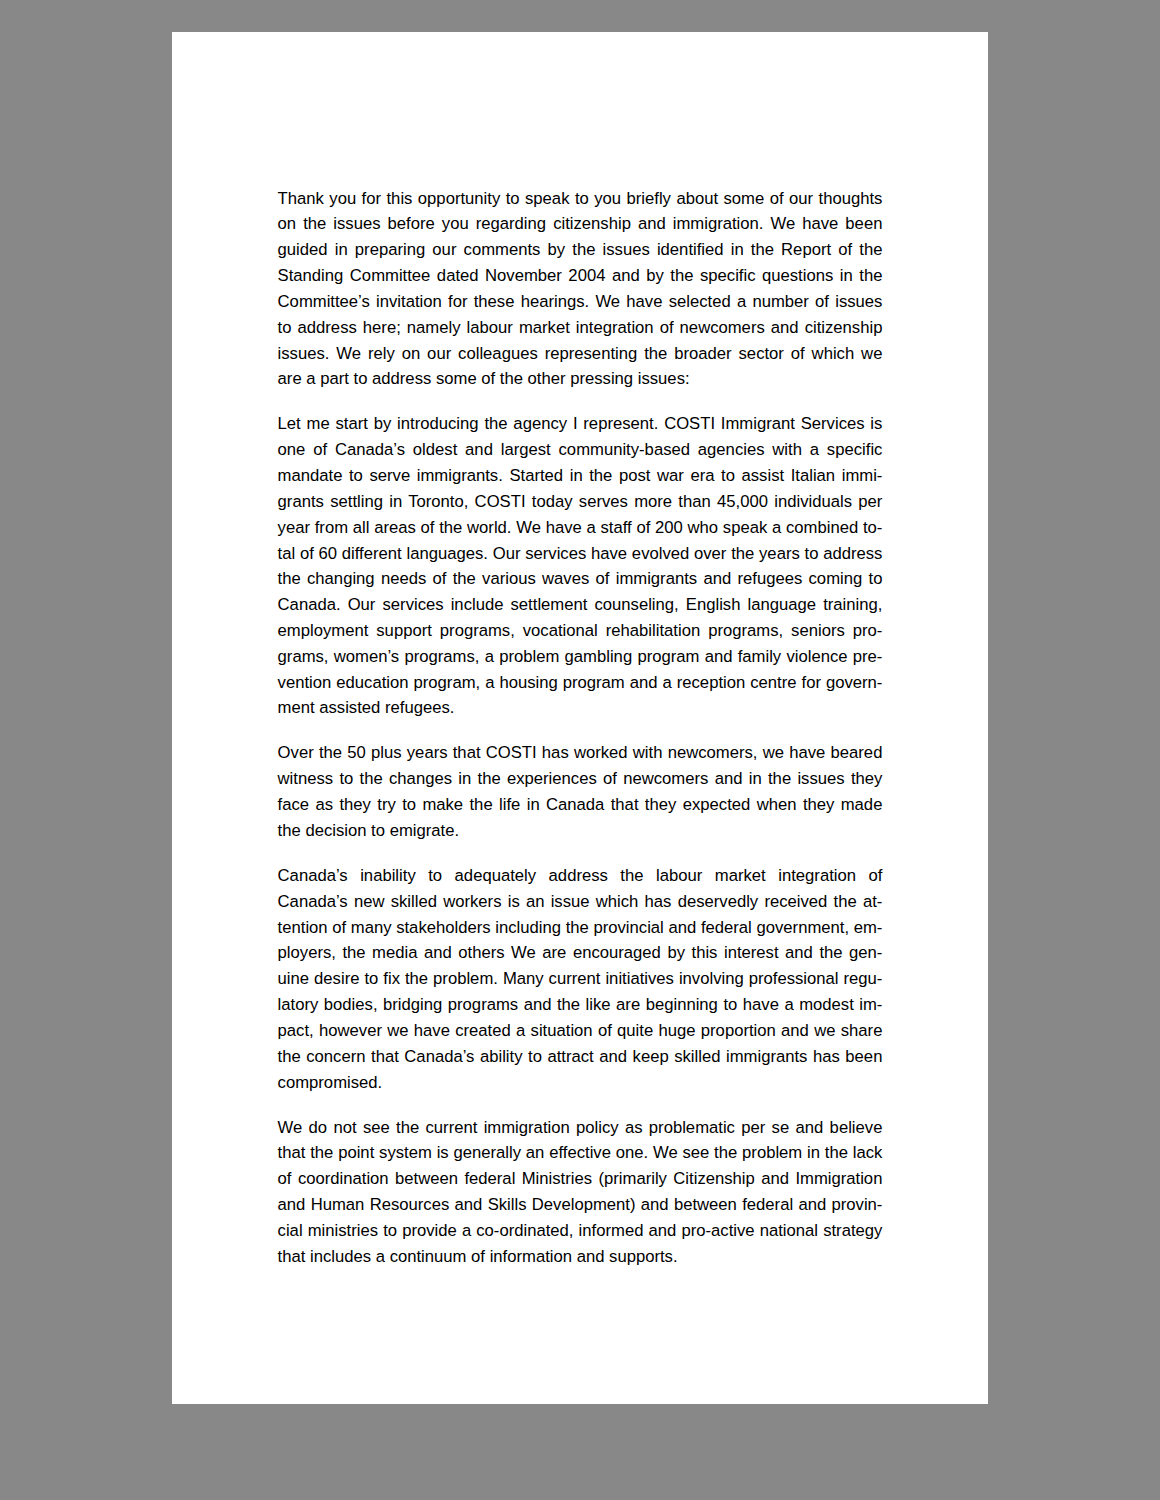Thank you for this opportunity to speak to you briefly about some of our thoughts on the issues before you regarding citizenship and immigration. We have been guided in preparing our comments by the issues identified in the Report of the Standing Committee dated November 2004 and by the specific questions in the Committee’s invitation for these hearings. We have selected a number of issues to address here; namely labour market integration of newcomers and citizenship issues. We rely on our colleagues representing the broader sector of which we are a part to address some of the other pressing issues:
Let me start by introducing the agency I represent. COSTI Immigrant Services is one of Canada’s oldest and largest community-based agencies with a specific mandate to serve immigrants. Started in the post war era to assist Italian immigrants settling in Toronto, COSTI today serves more than 45,000 individuals per year from all areas of the world. We have a staff of 200 who speak a combined total of 60 different languages. Our services have evolved over the years to address the changing needs of the various waves of immigrants and refugees coming to Canada. Our services include settlement counseling, English language training, employment support programs, vocational rehabilitation programs, seniors programs, women’s programs, a problem gambling program and family violence prevention education program, a housing program and a reception centre for government assisted refugees.
Over the 50 plus years that COSTI has worked with newcomers, we have beared witness to the changes in the experiences of newcomers and in the issues they face as they try to make the life in Canada that they expected when they made the decision to emigrate.
Canada’s inability to adequately address the labour market integration of Canada’s new skilled workers is an issue which has deservedly received the attention of many stakeholders including the provincial and federal government, employers, the media and others We are encouraged by this interest and the genuine desire to fix the problem. Many current initiatives involving professional regulatory bodies, bridging programs and the like are beginning to have a modest impact, however we have created a situation of quite huge proportion and we share the concern that Canada’s ability to attract and keep skilled immigrants has been compromised.
We do not see the current immigration policy as problematic per se and believe that the point system is generally an effective one. We see the problem in the lack of coordination between federal Ministries (primarily Citizenship and Immigration and Human Resources and Skills Development) and between federal and provincial ministries to provide a co-ordinated, informed and pro-active national strategy that includes a continuum of information and supports.